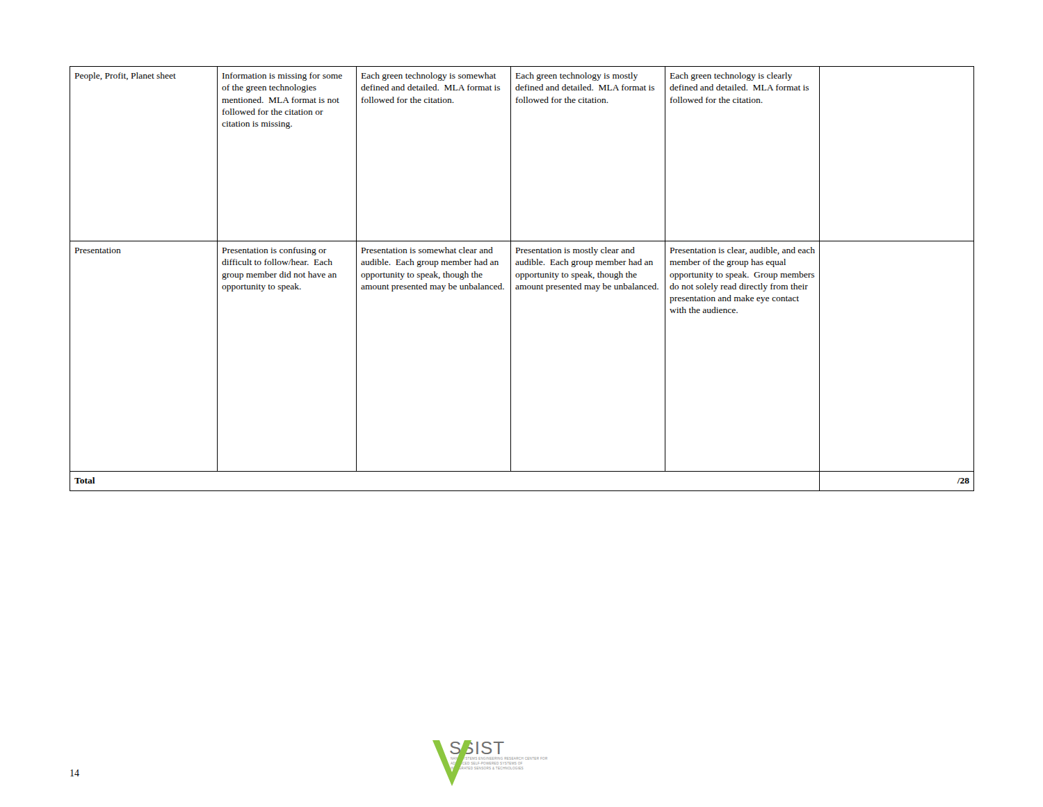| People, Profit, Planet sheet | Information is missing for some of the green technologies mentioned. MLA format is not followed for the citation or citation is missing. | Each green technology is somewhat defined and detailed. MLA format is followed for the citation. | Each green technology is mostly defined and detailed. MLA format is followed for the citation. | Each green technology is clearly defined and detailed. MLA format is followed for the citation. | |
| Presentation | Presentation is confusing or difficult to follow/hear. Each group member did not have an opportunity to speak. | Presentation is somewhat clear and audible. Each group member had an opportunity to speak, though the amount presented may be unbalanced. | Presentation is mostly clear and audible. Each group member had an opportunity to speak, though the amount presented may be unbalanced. | Presentation is clear, audible, and each member of the group has equal opportunity to speak. Group members do not solely read directly from their presentation and make eye contact with the audience. | |
| Total | /28 |
14
SSIST
Nanosystems Engineering Research Center for
Advanced Self-Powered Systems of
Integrated Sensors & Technologies